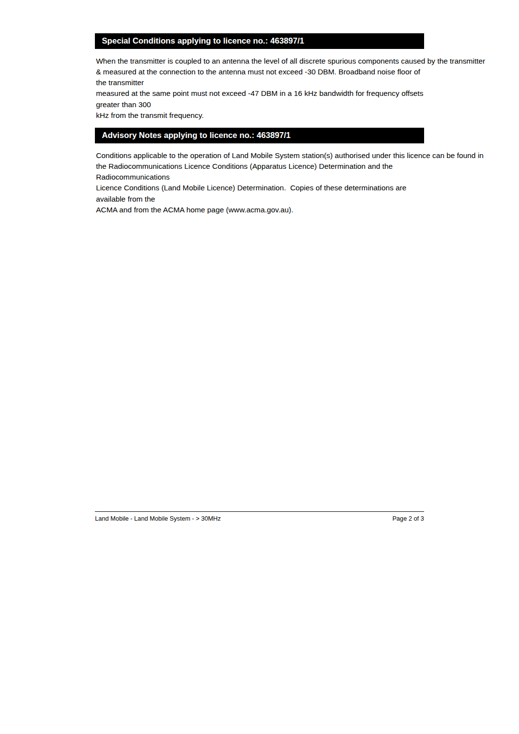Special Conditions applying to licence no.: 463897/1
When the transmitter is coupled to an antenna the level of all discrete spurious components caused by the transmitter
& measured at the connection to the antenna must not exceed -30 DBM. Broadband noise floor of the transmitter
measured at the same point must not exceed -47 DBM in a 16 kHz bandwidth for frequency offsets greater than 300
kHz from the transmit frequency.
Advisory Notes applying to licence no.: 463897/1
Conditions applicable to the operation of Land Mobile System station(s) authorised under this licence can be found in
the Radiocommunications Licence Conditions (Apparatus Licence) Determination and the Radiocommunications
Licence Conditions (Land Mobile Licence) Determination. Copies of these determinations are available from the
ACMA and from the ACMA home page (www.acma.gov.au).
Land Mobile - Land Mobile System - > 30MHz
Page 2 of 3